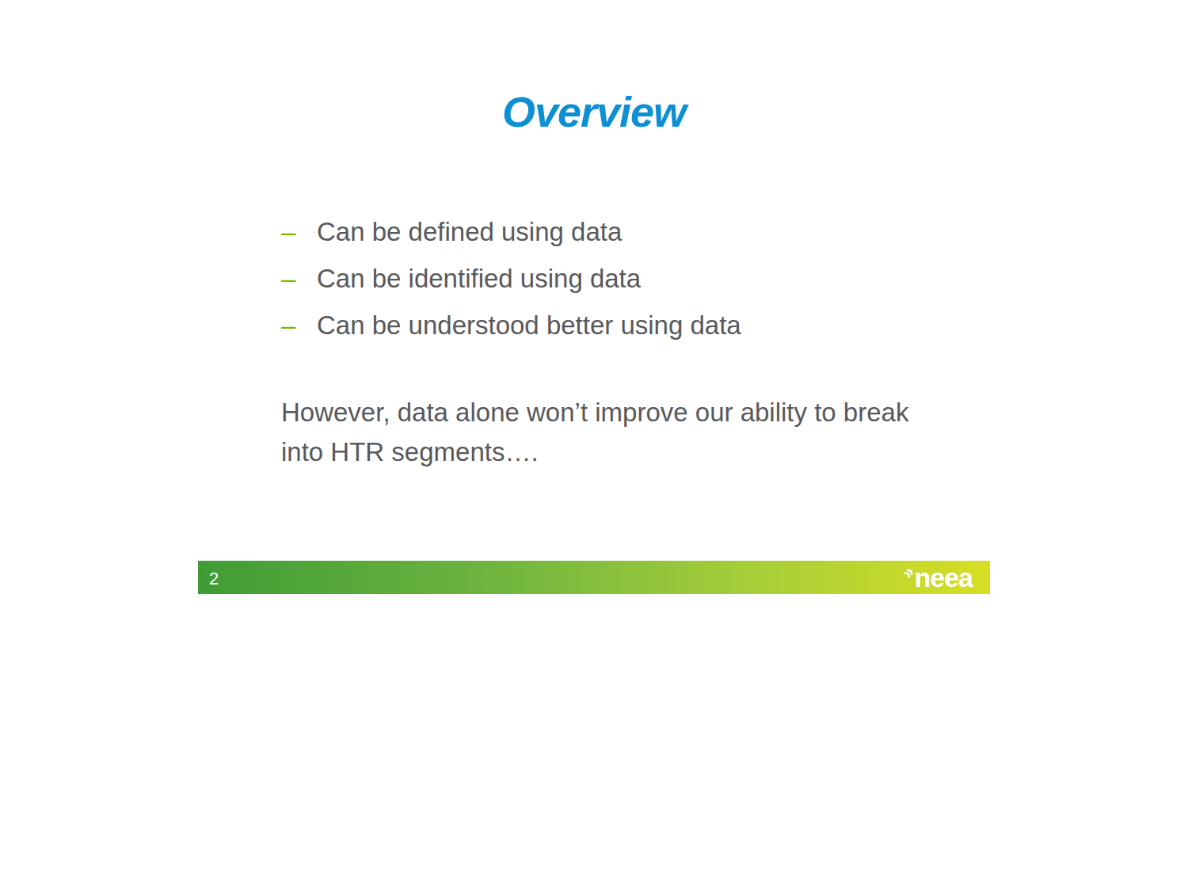Overview
Can be defined using data
Can be identified using data
Can be understood better using data
However, data alone won’t improve our ability to break into HTR segments….
2 »neea